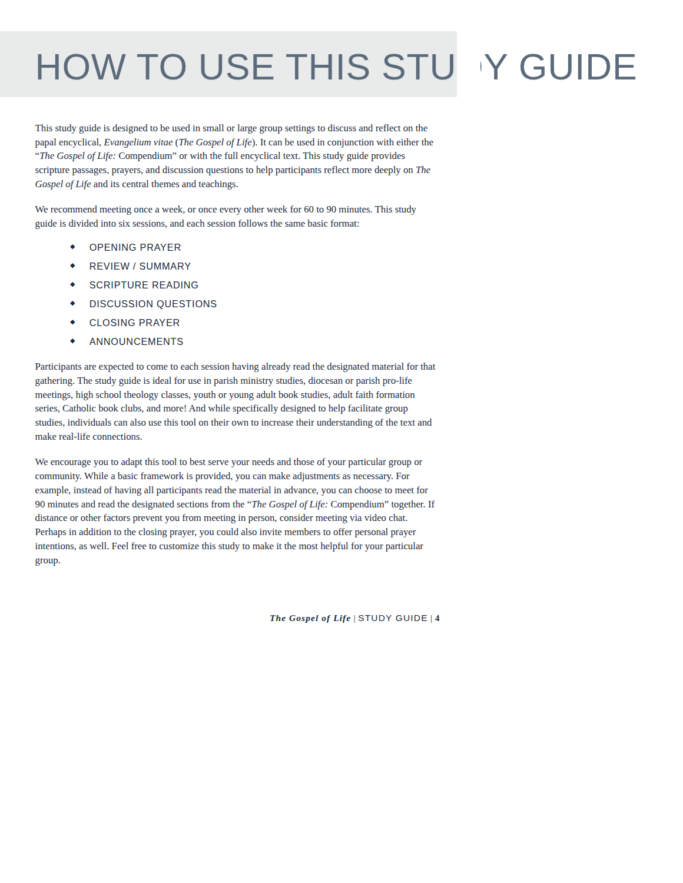HOW TO USE THIS STUDY GUIDE
This study guide is designed to be used in small or large group settings to discuss and reflect on the papal encyclical, Evangelium vitae (The Gospel of Life). It can be used in conjunction with either the “The Gospel of Life: Compendium” or with the full encyclical text. This study guide provides scripture passages, prayers, and discussion questions to help participants reflect more deeply on The Gospel of Life and its central themes and teachings.
We recommend meeting once a week, or once every other week for 60 to 90 minutes. This study guide is divided into six sessions, and each session follows the same basic format:
OPENING PRAYER
REVIEW / SUMMARY
SCRIPTURE READING
DISCUSSION QUESTIONS
CLOSING PRAYER
ANNOUNCEMENTS
Participants are expected to come to each session having already read the designated material for that gathering. The study guide is ideal for use in parish ministry studies, diocesan or parish pro-life meetings, high school theology classes, youth or young adult book studies, adult faith formation series, Catholic book clubs, and more! And while specifically designed to help facilitate group studies, individuals can also use this tool on their own to increase their understanding of the text and make real-life connections.
We encourage you to adapt this tool to best serve your needs and those of your particular group or community. While a basic framework is provided, you can make adjustments as necessary. For example, instead of having all participants read the material in advance, you can choose to meet for 90 minutes and read the designated sections from the “The Gospel of Life: Compendium” together. If distance or other factors prevent you from meeting in person, consider meeting via video chat. Perhaps in addition to the closing prayer, you could also invite members to offer personal prayer intentions, as well. Feel free to customize this study to make it the most helpful for your particular group.
The Gospel of Life | STUDY GUIDE | 4